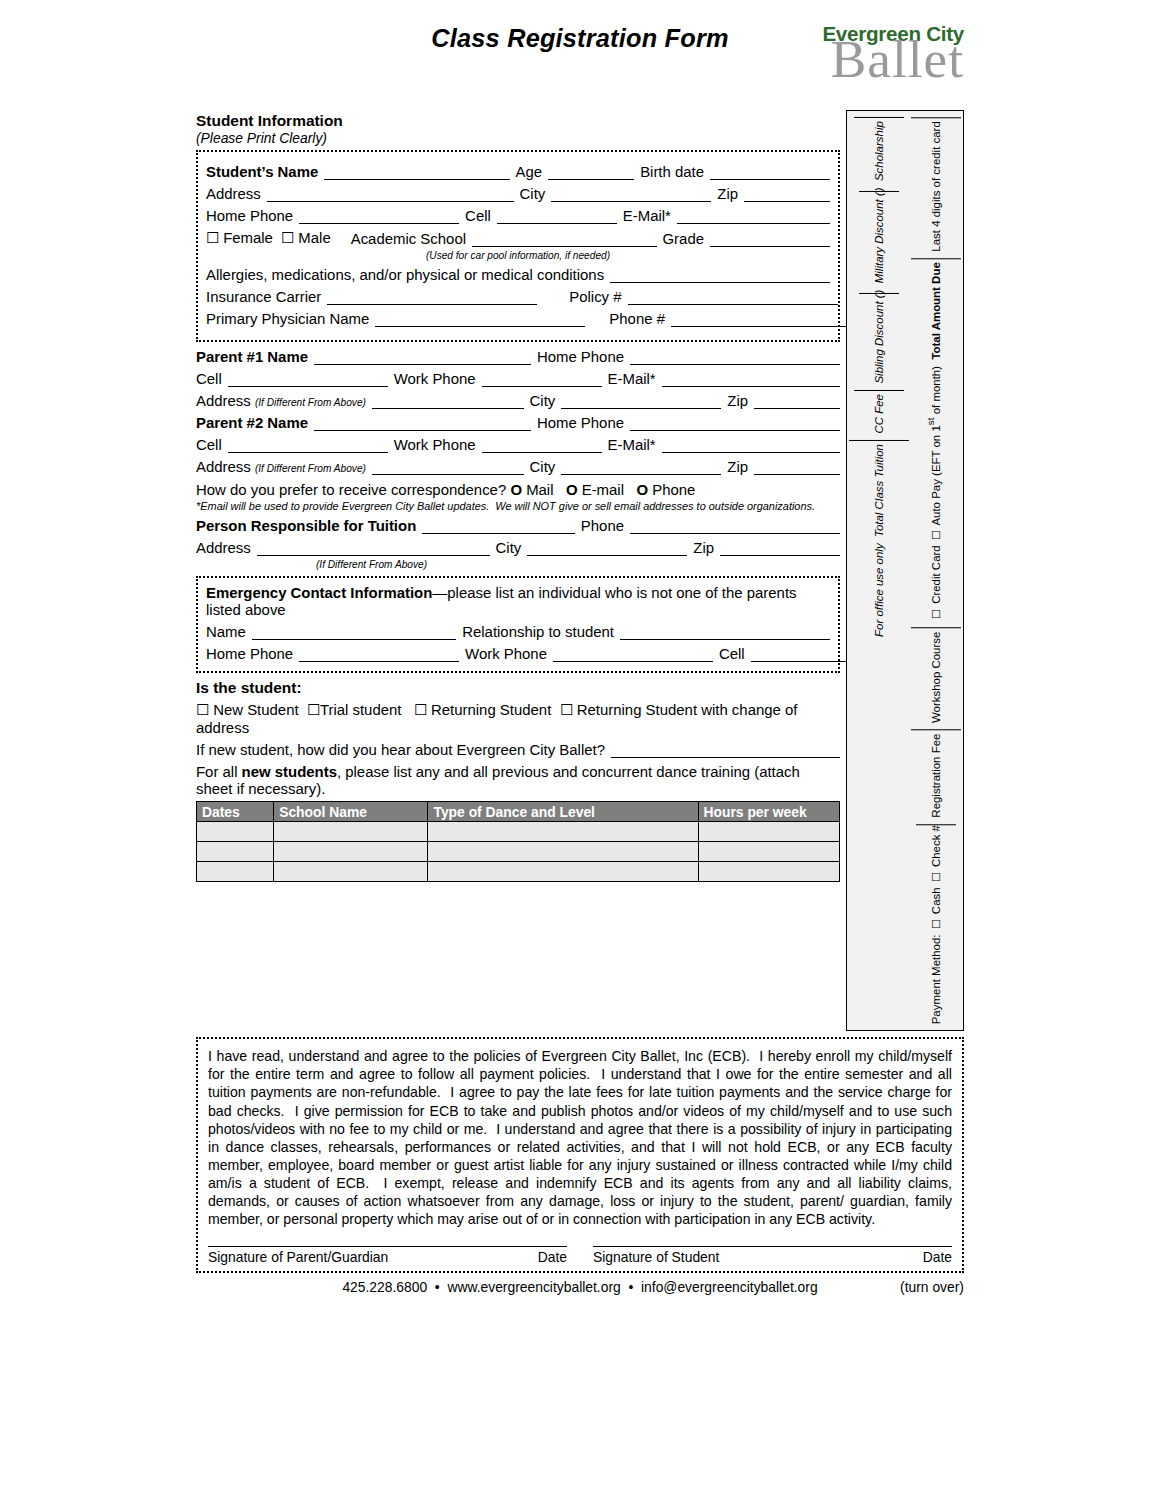Evergreen City
Ballet
Class Registration Form
Student Information
(Please Print Clearly)
Student’s Name Age Birth date
Address City Zip
Home Phone Cell E-Mail*
☐ Female ☐ Male Academic School Grade
(Used for car pool information, if needed)
Allergies, medications, and/or physical or medical conditions
Insurance Carrier Policy #
Primary Physician Name Phone #
Parent #1 Name Home Phone
Cell Work Phone E-Mail*
Address (If Different From Above) City Zip
Parent #2 Name Home Phone
Cell Work Phone E-Mail*
Address (If Different From Above) City Zip
How do you prefer to receive correspondence? O Mail O E-mail O Phone
*Email will be used to provide Evergreen City Ballet updates. We will NOT give or sell email addresses to outside organizations.
Person Responsible for Tuition Phone
Address City Zip
(If Different From Above)
Emergency Contact Information—please list an individual who is not one of the parents listed above
Name Relationship to student
Home Phone Work Phone Cell
Is the student:
☐ New Student ☐Trial student ☐ Returning Student ☐ Returning Student with change of address
If new student, how did you hear about Evergreen City Ballet?
For all new students, please list any and all previous and concurrent dance training (attach sheet if necessary).
| Dates | School Name | Type of Dance and Level | Hours per week |
| --- | --- | --- | --- |
For office use only Total Class Tuition CC Fee Sibling Discount ( ) Military Discount ( ) Scholarship
Payment Method: ☐ Cash ☐ Check # Registration Fee Workshop Course ☐ Credit Card ☐ Auto Pay (EFT on 1st of month) Total Amount Due Last 4 digits of credit card
I have read, understand and agree to the policies of Evergreen City Ballet, Inc (ECB). I hereby enroll my child/myself for the entire term and agree to follow all payment policies. I understand that I owe for the entire semester and all tuition payments are non-refundable. I agree to pay the late fees for late tuition payments and the service charge for bad checks. I give permission for ECB to take and publish photos and/or videos of my child/myself and to use such photos/videos with no fee to my child or me. I understand and agree that there is a possibility of injury in participating in dance classes, rehearsals, performances or related activities, and that I will not hold ECB, or any ECB faculty member, employee, board member or guest artist liable for any injury sustained or illness contracted while I/my child am/is a student of ECB. I exempt, release and indemnify ECB and its agents from any and all liability claims, demands, or causes of action whatsoever from any damage, loss or injury to the student, parent/ guardian, family member, or personal property which may arise out of or in connection with participation in any ECB activity.
Signature of Parent/Guardian Date
Signature of Student Date
425.228.6800 • www.evergreencityballet.org • info@evergreencityballet.org (turn over)